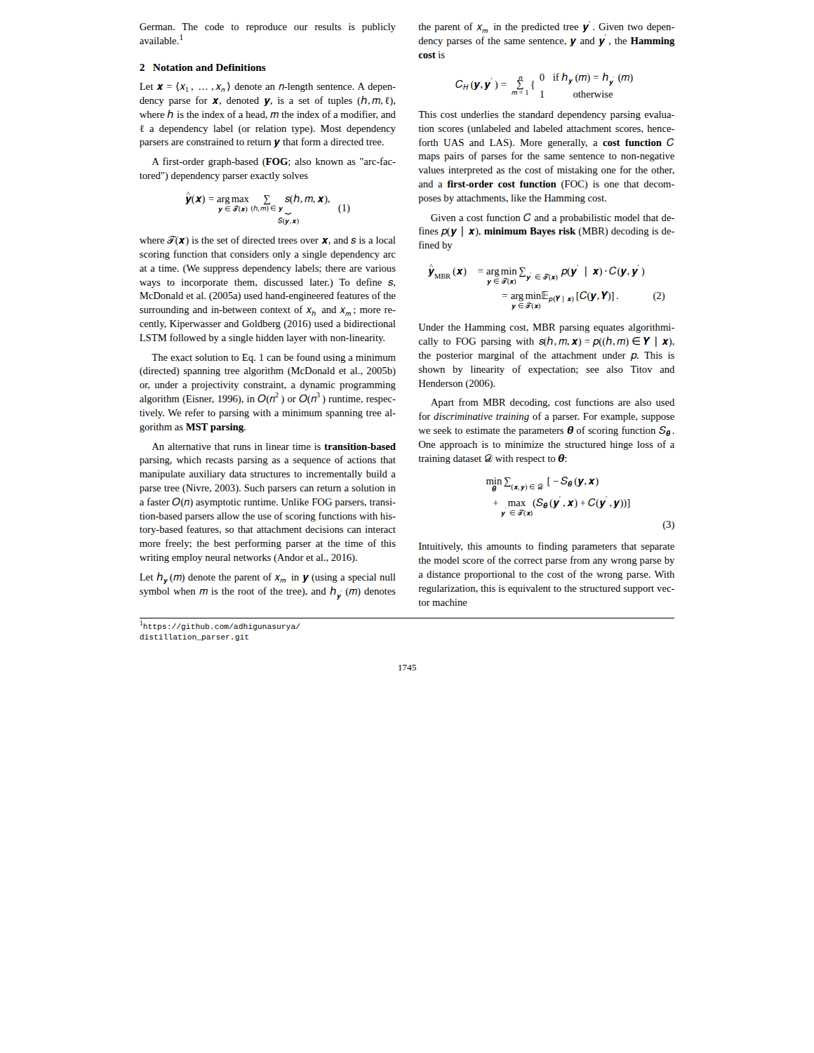German. The code to reproduce our results is publicly available.1
2 Notation and Definitions
Let 𝒙=⟨x1,…,xn⟩ denote an n-length sentence. A dependency parse for 𝒙, denoted 𝒚, is a set of tuples (h,m,ℓ), where h is the index of a head, m the index of a modifier, and ℓ a dependency label (or relation type). Most dependency parsers are constrained to return 𝒚 that form a directed tree.
A first-order graph-based (FOG; also known as "arc-factored") dependency parser exactly solves
𝒚^ (𝒙) = argmax 𝒚∈𝒯(𝒙) ∑ (h,m)∈𝒚 s(h,m,𝒙) ⏟ S(𝒚,𝒙) , (1)
where 𝒯(𝒙) is the set of directed trees over 𝒙, and s is a local scoring function that considers only a single dependency arc at a time. (We suppress dependency labels; there are various ways to incorporate them, discussed later.) To define s, McDonald et al. (2005a) used hand-engineered features of the surrounding and in-between context of xh and xm; more recently, Kiperwasser and Goldberg (2016) used a bidirectional LSTM followed by a single hidden layer with non-linearity.
The exact solution to Eq. 1 can be found using a minimum (directed) spanning tree algorithm (McDonald et al., 2005b) or, under a projectivity constraint, a dynamic programming algorithm (Eisner, 1996), in O(n2) or O(n3) runtime, respectively. We refer to parsing with a minimum spanning tree algorithm as MST parsing.
An alternative that runs in linear time is transition-based parsing, which recasts parsing as a sequence of actions that manipulate auxiliary data structures to incrementally build a parse tree (Nivre, 2003). Such parsers can return a solution in a faster O(n) asymptotic runtime. Unlike FOG parsers, transition-based parsers allow the use of scoring functions with history-based features, so that attachment decisions can interact more freely; the best performing parser at the time of this writing employ neural networks (Andor et al., 2016).
Let h𝒚(m) denote the parent of xm in 𝒚 (using a special null symbol when m is the root of the tree), and h𝒚′(m) denotes the parent of xm in the predicted tree 𝒚′. Given two dependency parses of the same sentence, 𝒚 and 𝒚′, the Hamming cost is
CH (𝒚,𝒚′) = ∑ m=1 n { 0 if h𝒚(m)=h𝒚′(m) 1 otherwise
This cost underlies the standard dependency parsing evaluation scores (unlabeled and labeled attachment scores, henceforth UAS and LAS). More generally, a cost function C maps pairs of parses for the same sentence to non-negative values interpreted as the cost of mistaking one for the other, and a first-order cost function (FOC) is one that decomposes by attachments, like the Hamming cost.
Given a cost function C and a probabilistic model that defines p(𝒚∣𝒙), minimum Bayes risk (MBR) decoding is defined by
𝒚^MBR (𝒙) = argmin 𝒚∈𝒯(𝒙) ∑ 𝒚′∈𝒯(𝒙) p(𝒚′∣𝒙) ⋅ C(𝒚,𝒚′) = argmin 𝒚∈𝒯(𝒙) 𝔼p(𝒀∣𝒙) [C(𝒚,𝒀)] . (2)
Under the Hamming cost, MBR parsing equates algorithmically to FOG parsing with s(h,m,𝒙)=p((h,m)∈𝒀∣𝒙), the posterior marginal of the attachment under p. This is shown by linearity of expectation; see also Titov and Henderson (2006).
Apart from MBR decoding, cost functions are also used for discriminative training of a parser. For example, suppose we seek to estimate the parameters 𝜽 of scoring function S𝜽. One approach is to minimize the structured hinge loss of a training dataset 𝒟 with respect to 𝜽:
min𝜽 ∑ (𝒙,𝒚)∈𝒟 [ − S𝜽(𝒚,𝒙) + max 𝒚′∈𝒯(𝒙) ( S𝜽(𝒚′,𝒙) + C(𝒚′,𝒚) ) ]
(3)
Intuitively, this amounts to finding parameters that separate the model score of the correct parse from any wrong parse by a distance proportional to the cost of the wrong parse. With regularization, this is equivalent to the structured support vector machine
1https://github.com/adhigunasurya/
distillation_parser.git
1745